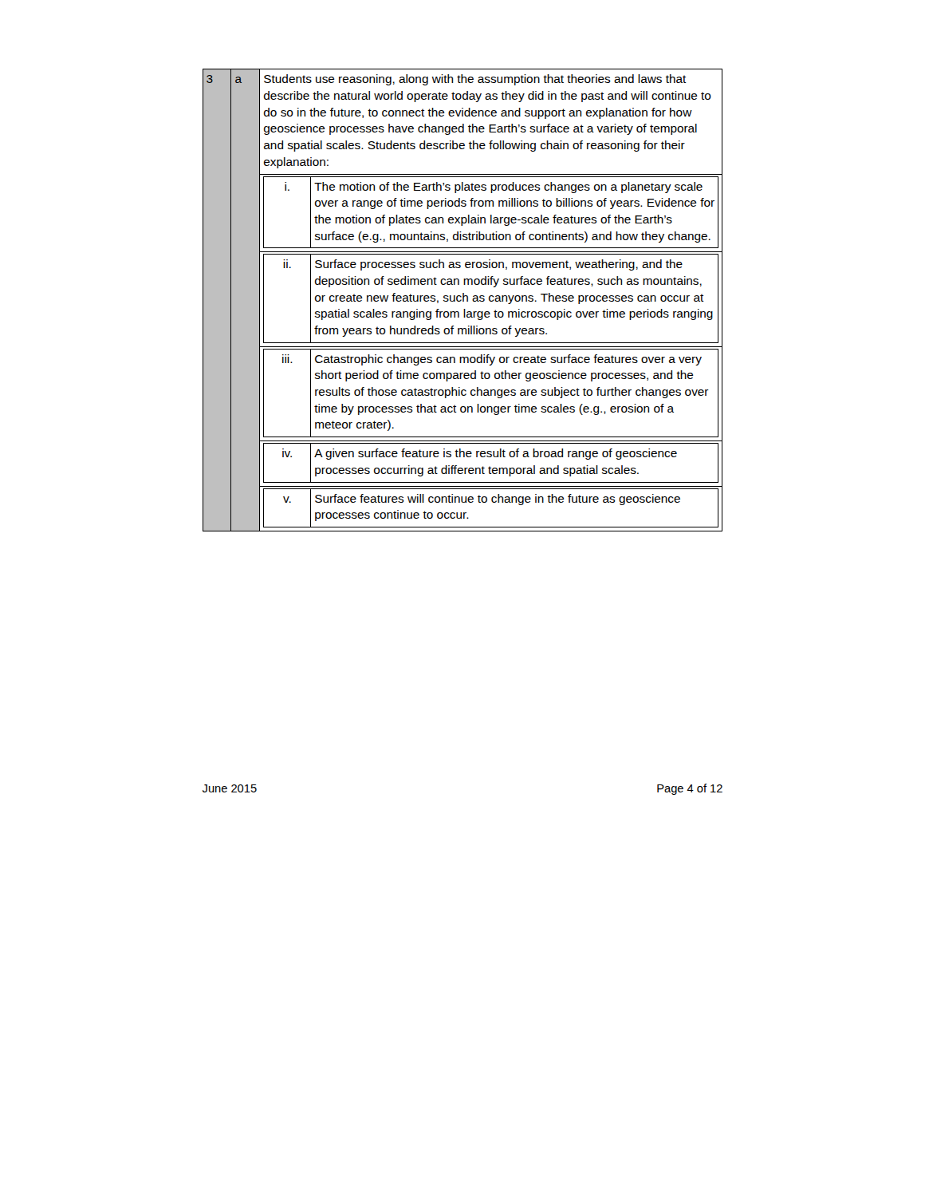| 3 | a | Students use reasoning, along with the assumption that theories and laws that describe the natural world operate today as they did in the past and will continue to do so in the future, to connect the evidence and support an explanation for how geoscience processes have changed the Earth’s surface at a variety of temporal and spatial scales. Students describe the following chain of reasoning for their explanation: |
| / i. / The motion of the Earth’s plates produces changes on a planetary scale over a range of time periods from millions to billions of years. Evidence for the motion of plates can explain large-scale features of the Earth’s surface (e.g., mountains, distribution of continents) and how they change. / |
| / ii. / Surface processes such as erosion, movement, weathering, and the deposition of sediment can modify surface features, such as mountains, or create new features, such as canyons. These processes can occur at spatial scales ranging from large to microscopic over time periods ranging from years to hundreds of millions of years. / |
| / iii. / Catastrophic changes can modify or create surface features over a very short period of time compared to other geoscience processes, and the results of those catastrophic changes are subject to further changes over time by processes that act on longer time scales (e.g., erosion of a meteor crater). / |
| / iv. / A given surface feature is the result of a broad range of geoscience processes occurring at different temporal and spatial scales. / |
| / v. / Surface features will continue to change in the future as geoscience processes continue to occur. / |
June 2015 Page 4 of 12